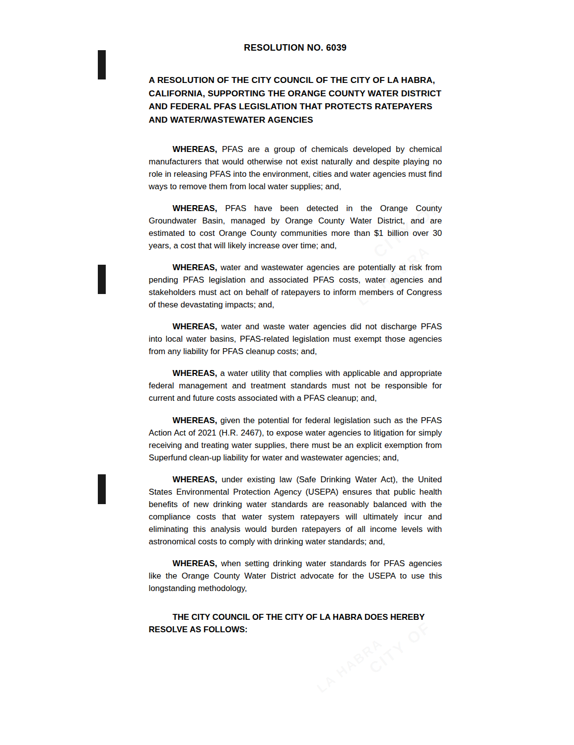CITY OF
LA HABRA
CITY OF
LA HABRA
RESOLUTION NO. 6039
A RESOLUTION OF THE CITY COUNCIL OF THE CITY OF LA HABRA, CALIFORNIA, SUPPORTING THE ORANGE COUNTY WATER DISTRICT AND FEDERAL PFAS LEGISLATION THAT PROTECTS RATEPAYERS AND WATER/WASTEWATER AGENCIES
WHEREAS, PFAS are a group of chemicals developed by chemical manufacturers that would otherwise not exist naturally and despite playing no role in releasing PFAS into the environment, cities and water agencies must find ways to remove them from local water supplies; and,
WHEREAS, PFAS have been detected in the Orange County Groundwater Basin, managed by Orange County Water District, and are estimated to cost Orange County communities more than $1 billion over 30 years, a cost that will likely increase over time; and,
WHEREAS, water and wastewater agencies are potentially at risk from pending PFAS legislation and associated PFAS costs, water agencies and stakeholders must act on behalf of ratepayers to inform members of Congress of these devastating impacts; and,
WHEREAS, water and waste water agencies did not discharge PFAS into local water basins, PFAS-related legislation must exempt those agencies from any liability for PFAS cleanup costs; and,
WHEREAS, a water utility that complies with applicable and appropriate federal management and treatment standards must not be responsible for current and future costs associated with a PFAS cleanup; and,
WHEREAS, given the potential for federal legislation such as the PFAS Action Act of 2021 (H.R. 2467), to expose water agencies to litigation for simply receiving and treating water supplies, there must be an explicit exemption from Superfund clean-up liability for water and wastewater agencies; and,
WHEREAS, under existing law (Safe Drinking Water Act), the United States Environmental Protection Agency (USEPA) ensures that public health benefits of new drinking water standards are reasonably balanced with the compliance costs that water system ratepayers will ultimately incur and eliminating this analysis would burden ratepayers of all income levels with astronomical costs to comply with drinking water standards; and,
WHEREAS, when setting drinking water standards for PFAS agencies like the Orange County Water District advocate for the USEPA to use this longstanding methodology,
THE CITY COUNCIL OF THE CITY OF LA HABRA DOES HEREBY RESOLVE AS FOLLOWS: